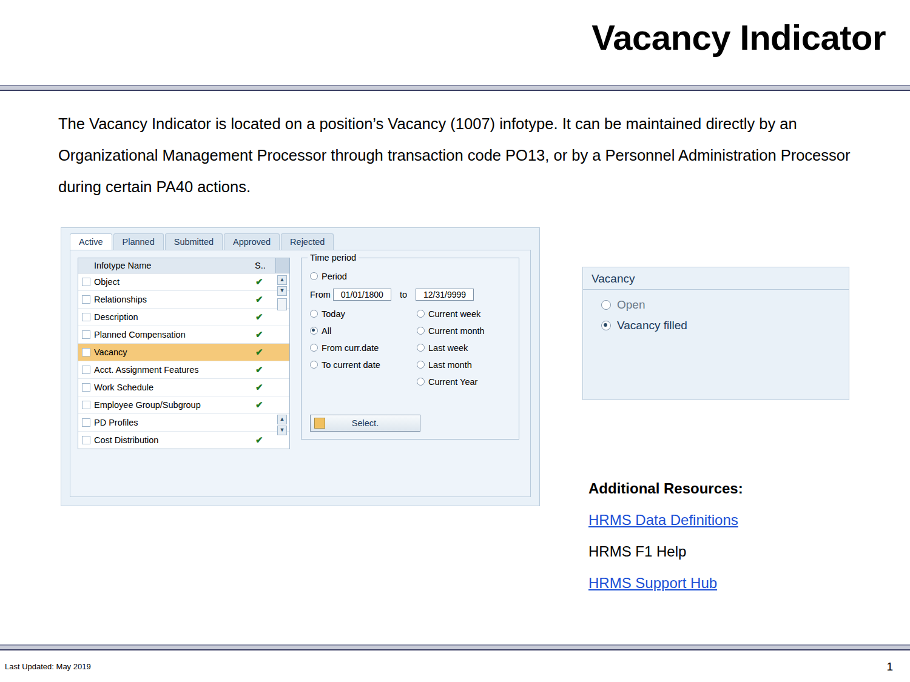Vacancy Indicator
The Vacancy Indicator is located on a position’s Vacancy (1007) infotype. It can be maintained directly by an Organizational Management Processor through transaction code PO13, or by a Personnel Administration Processor during certain PA40 actions.
Active
Planned
Submitted
Approved
Rejected
Infotype Name
S..
Object✔
Relationships✔
Description✔
Planned Compensation✔
Vacancy✔
Acct. Assignment Features✔
Work Schedule✔
Employee Group/Subgroup✔
PD Profiles
Cost Distribution✔
▲
▼
▲
▼
Time period
Period
From 01/01/1800 to 12/31/9999
Today
Current week
All
Current month
From curr.date
Last week
To current date
Last month
Current Year
Select.
Vacancy
Open
Vacancy filled
Additional Resources:
HRMS Data Definitions
HRMS F1 Help
HRMS Support Hub
Last Updated: May 2019
1